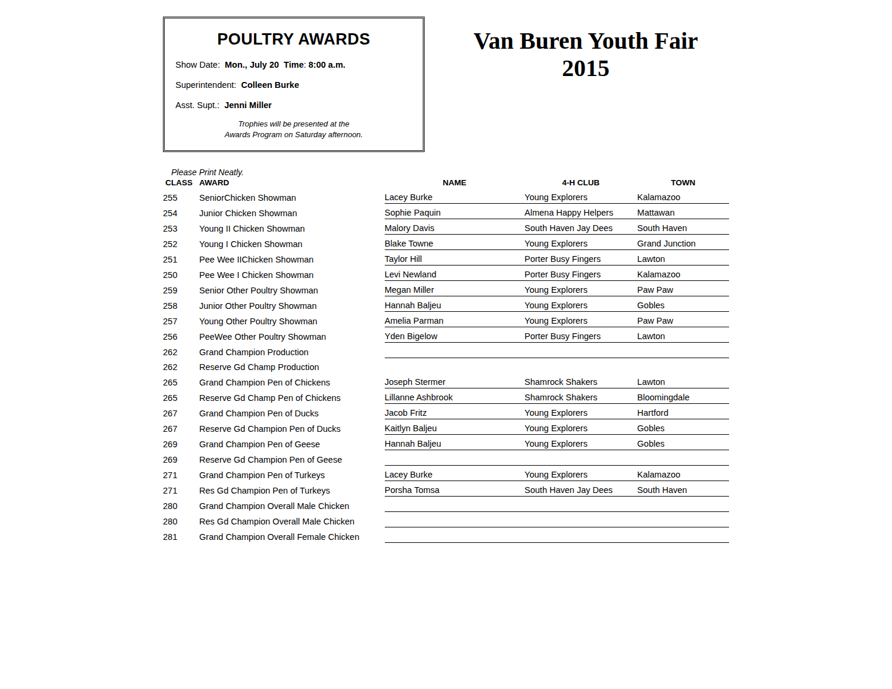POULTRY AWARDS
Show Date: Mon., July 20 Time: 8:00 a.m.
Superintendent: Colleen Burke
Asst. Supt.: Jenni Miller
Trophies will be presented at the
Awards Program on Saturday afternoon.
Van Buren Youth Fair
2015
Please Print Neatly.
| CLASS | AWARD | NAME | 4-H CLUB | TOWN |
| --- | --- | --- | --- | --- |
| 255 | SeniorChicken Showman | Lacey Burke | Young Explorers | Kalamazoo |
| 254 | Junior Chicken Showman | Sophie Paquin | Almena Happy Helpers | Mattawan |
| 253 | Young II Chicken Showman | Malory Davis | South Haven Jay Dees | South Haven |
| 252 | Young I Chicken Showman | Blake Towne | Young Explorers | Grand Junction |
| 251 | Pee Wee IIChicken Showman | Taylor Hill | Porter Busy Fingers | Lawton |
| 250 | Pee Wee I Chicken Showman | Levi Newland | Porter Busy Fingers | Kalamazoo |
| 259 | Senior Other Poultry Showman | Megan Miller | Young Explorers | Paw Paw |
| 258 | Junior Other Poultry Showman | Hannah Baljeu | Young Explorers | Gobles |
| 257 | Young Other Poultry Showman | Amelia Parman | Young Explorers | Paw Paw |
| 256 | PeeWee Other Poultry Showman | Yden Bigelow | Porter Busy Fingers | Lawton |
| 262 | Grand Champion Production | | | |
| 262 | Reserve Gd Champ Production | | | |
| 265 | Grand Champion Pen of Chickens | Joseph Stermer | Shamrock Shakers | Lawton |
| 265 | Reserve Gd Champ Pen of Chickens | Lillanne Ashbrook | Shamrock Shakers | Bloomingdale |
| 267 | Grand Champion Pen of Ducks | Jacob Fritz | Young Explorers | Hartford |
| 267 | Reserve Gd Champion Pen of Ducks | Kaitlyn Baljeu | Young Explorers | Gobles |
| 269 | Grand Champion Pen of Geese | Hannah Baljeu | Young Explorers | Gobles |
| 269 | Reserve Gd Champion Pen of Geese | | | |
| 271 | Grand Champion Pen of Turkeys | Lacey Burke | Young Explorers | Kalamazoo |
| 271 | Res Gd Champion Pen of Turkeys | Porsha Tomsa | South Haven Jay Dees | South Haven |
| 280 | Grand Champion Overall Male Chicken | | | |
| 280 | Res Gd Champion Overall Male Chicken | | | |
| 281 | Grand Champion Overall Female Chicken | | | |